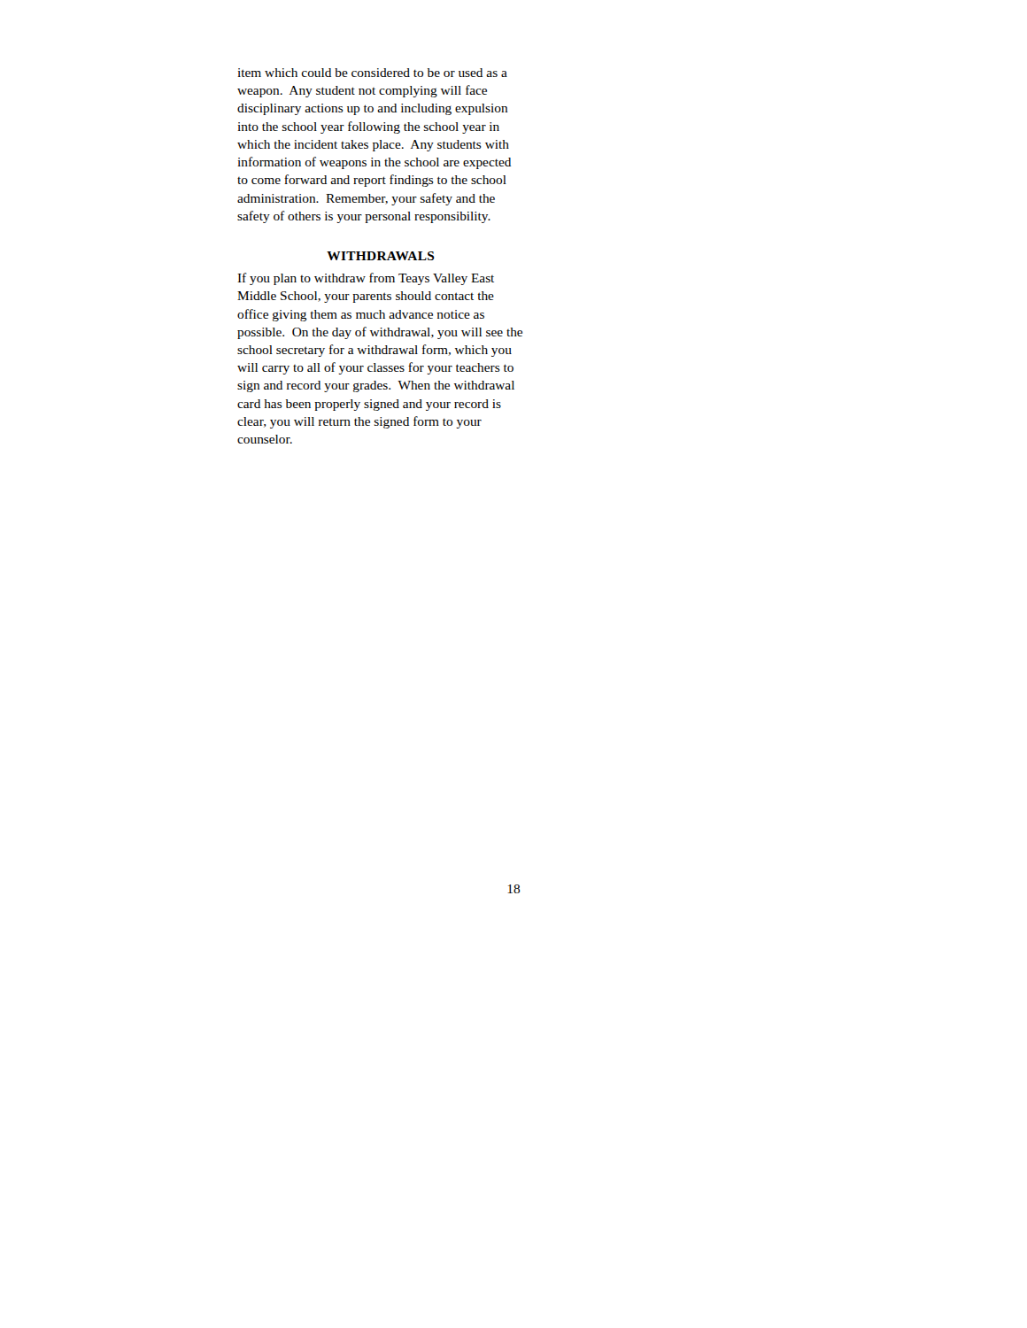item which could be considered to be or used as a weapon. Any student not complying will face disciplinary actions up to and including expulsion into the school year following the school year in which the incident takes place. Any students with information of weapons in the school are expected to come forward and report findings to the school administration. Remember, your safety and the safety of others is your personal responsibility.
WITHDRAWALS
If you plan to withdraw from Teays Valley East Middle School, your parents should contact the office giving them as much advance notice as possible. On the day of withdrawal, you will see the school secretary for a withdrawal form, which you will carry to all of your classes for your teachers to sign and record your grades. When the withdrawal card has been properly signed and your record is clear, you will return the signed form to your counselor.
18